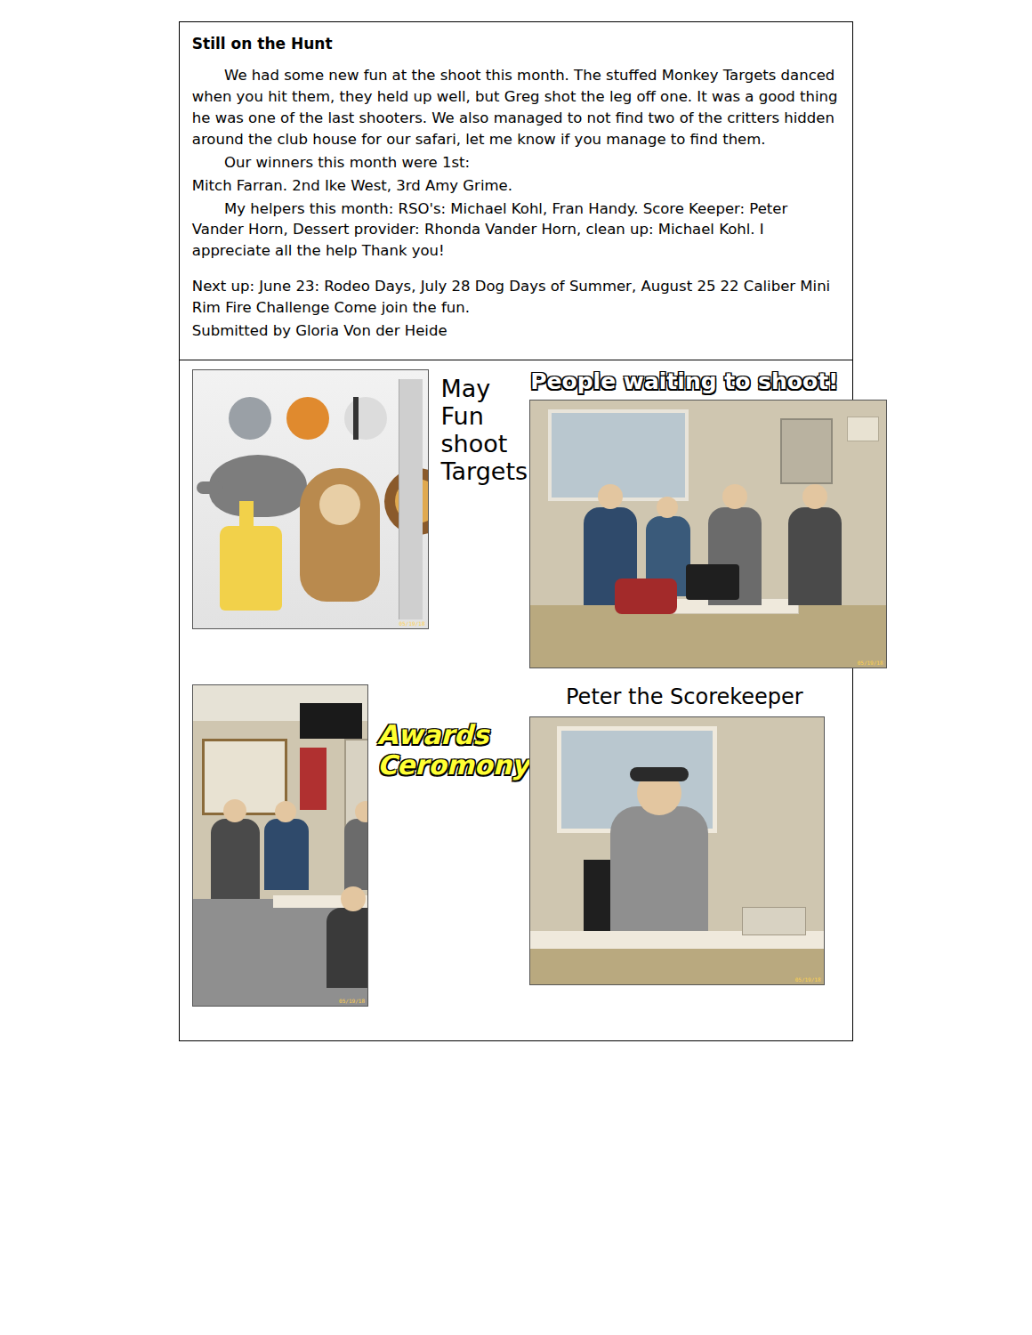Still on the Hunt
We had some new fun at the shoot this month. The stuffed Monkey Targets danced when you hit them, they held up well, but Greg shot the leg off one. It was a good thing he was one of the last shooters. We also managed to not find two of the critters hidden around the club house for our safari, let me know if you manage to find them.
Our winners this month were 1st:
Mitch Farran. 2nd Ike West, 3rd Amy Grime.
My helpers this month: RSO's: Michael Kohl, Fran Handy. Score Keeper: Peter Vander Horn, Dessert provider: Rhonda Vander Horn, clean up: Michael Kohl. I appreciate all the help Thank you!
Next up: June 23: Rodeo Days, July 28 Dog Days of Summer, August 25 22 Caliber Mini Rim Fire Challenge Come join the fun.
Submitted by Gloria Von der Heide
05/19/18
May Fun
shoot
Targets
People waiting to shoot!
05/19/18
05/19/18
Awards
Ceromony
Peter the Scorekeeper
05/19/18